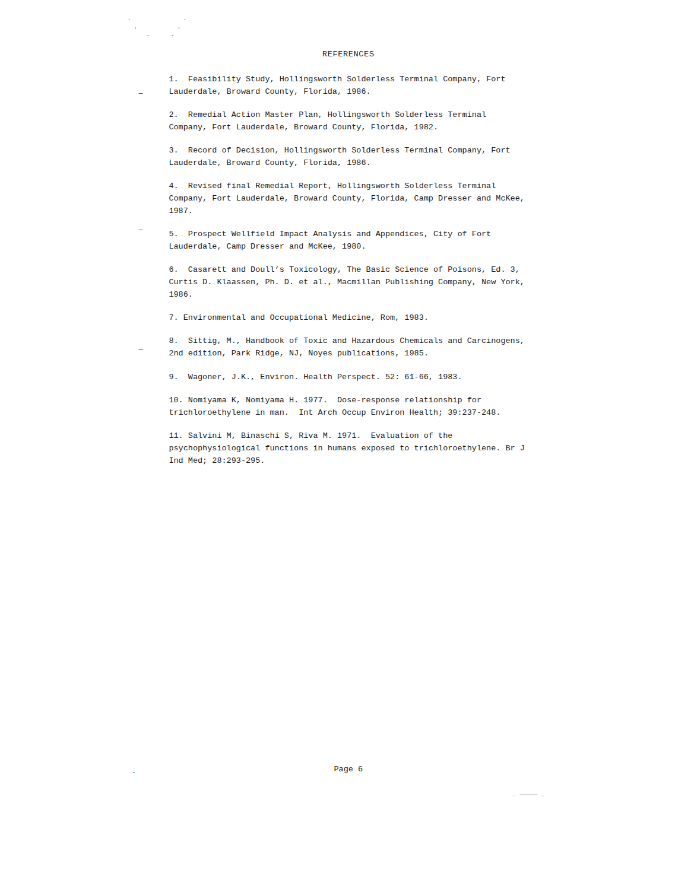· · · · · ·
— — —
REFERENCES
1. Feasibility Study, Hollingsworth Solderless Terminal Company, Fort Lauderdale, Broward County, Florida, 1986.
2. Remedial Action Master Plan, Hollingsworth Solderless Terminal Company, Fort Lauderdale, Broward County, Florida, 1982.
3. Record of Decision, Hollingsworth Solderless Terminal Company, Fort Lauderdale, Broward County, Florida, 1986.
4. Revised final Remedial Report, Hollingsworth Solderless Terminal Company, Fort Lauderdale, Broward County, Florida, Camp Dresser and McKee, 1987.
5. Prospect Wellfield Impact Analysis and Appendices, City of Fort Lauderdale, Camp Dresser and McKee, 1980.
6. Casarett and Doull’s Toxicology, The Basic Science of Poisons, Ed. 3, Curtis D. Klaassen, Ph. D. et al., Macmillan Publishing Company, New York, 1986.
7. Environmental and Occupational Medicine, Rom, 1983.
8. Sittig, M., Handbook of Toxic and Hazardous Chemicals and Carcinogens, 2nd edition, Park Ridge, NJ, Noyes publications, 1985.
9. Wagoner, J.K., Environ. Health Perspect. 52: 61-66, 1983.
10. Nomiyama K, Nomiyama H. 1977. Dose-response relationship for trichloroethylene in man. Int Arch Occup Environ Health; 39:237-248.
11. Salvini M, Binaschi S, Riva M. 1971. Evaluation of the psychophysiological functions in humans exposed to trichloroethylene. Br J Ind Med; 28:293-295.
Page 6
·
… ————— …